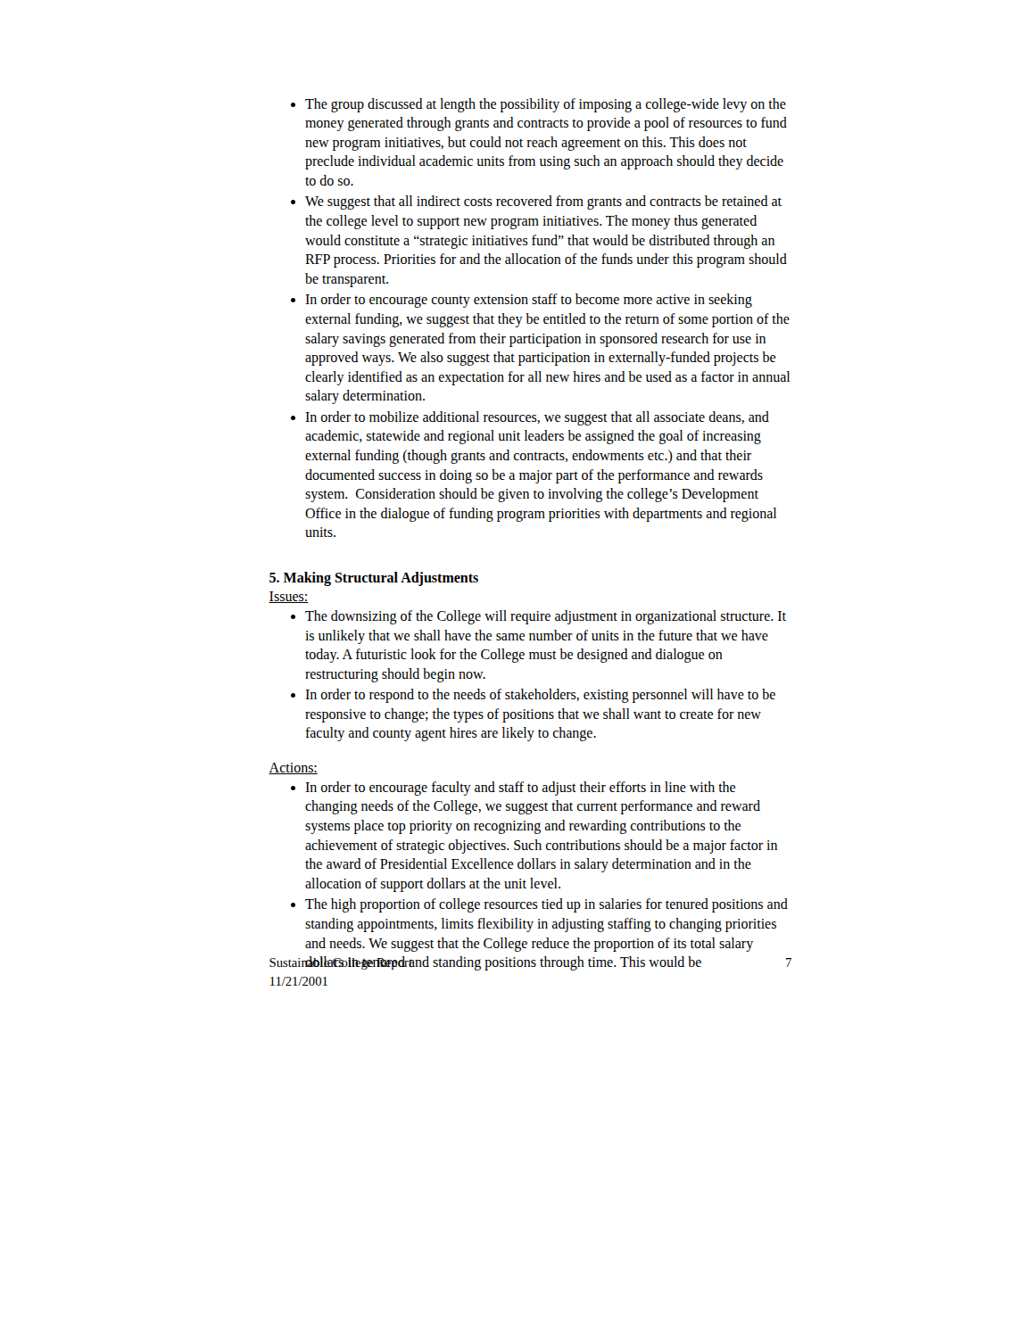The group discussed at length the possibility of imposing a college-wide levy on the money generated through grants and contracts to provide a pool of resources to fund new program initiatives, but could not reach agreement on this. This does not preclude individual academic units from using such an approach should they decide to do so.
We suggest that all indirect costs recovered from grants and contracts be retained at the college level to support new program initiatives. The money thus generated would constitute a “strategic initiatives fund” that would be distributed through an RFP process. Priorities for and the allocation of the funds under this program should be transparent.
In order to encourage county extension staff to become more active in seeking external funding, we suggest that they be entitled to the return of some portion of the salary savings generated from their participation in sponsored research for use in approved ways. We also suggest that participation in externally-funded projects be clearly identified as an expectation for all new hires and be used as a factor in annual salary determination.
In order to mobilize additional resources, we suggest that all associate deans, and academic, statewide and regional unit leaders be assigned the goal of increasing external funding (though grants and contracts, endowments etc.) and that their documented success in doing so be a major part of the performance and rewards system. Consideration should be given to involving the college’s Development Office in the dialogue of funding program priorities with departments and regional units.
5. Making Structural Adjustments
Issues:
The downsizing of the College will require adjustment in organizational structure. It is unlikely that we shall have the same number of units in the future that we have today. A futuristic look for the College must be designed and dialogue on restructuring should begin now.
In order to respond to the needs of stakeholders, existing personnel will have to be responsive to change; the types of positions that we shall want to create for new faculty and county agent hires are likely to change.
Actions:
In order to encourage faculty and staff to adjust their efforts in line with the changing needs of the College, we suggest that current performance and reward systems place top priority on recognizing and rewarding contributions to the achievement of strategic objectives. Such contributions should be a major factor in the award of Presidential Excellence dollars in salary determination and in the allocation of support dollars at the unit level.
The high proportion of college resources tied up in salaries for tenured positions and standing appointments, limits flexibility in adjusting staffing to changing priorities and needs. We suggest that the College reduce the proportion of its total salary dollars in tenured and standing positions through time. This would be
Sustainable College Report 7
11/21/2001